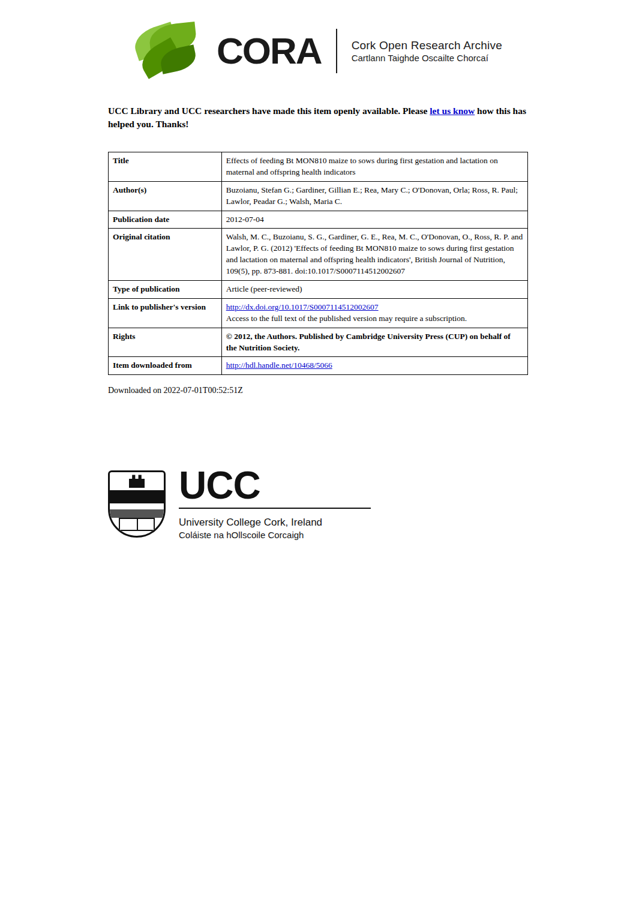CORA
Cork Open Research Archive
Cartlann Taighde Oscailte Chorcaí
UCC Library and UCC researchers have made this item openly available. Please let us know how this has helped you. Thanks!
| Title | Effects of feeding Bt MON810 maize to sows during first gestation and lactation on maternal and offspring health indicators |
| Author(s) | Buzoianu, Stefan G.; Gardiner, Gillian E.; Rea, Mary C.; O'Donovan, Orla; Ross, R. Paul; Lawlor, Peadar G.; Walsh, Maria C. |
| Publication date | 2012-07-04 |
| Original citation | Walsh, M. C., Buzoianu, S. G., Gardiner, G. E., Rea, M. C., O'Donovan, O., Ross, R. P. and Lawlor, P. G. (2012) 'Effects of feeding Bt MON810 maize to sows during first gestation and lactation on maternal and offspring health indicators', British Journal of Nutrition, 109(5), pp. 873-881. doi:10.1017/S0007114512002607 |
| Type of publication | Article (peer-reviewed) |
| Link to publisher's version | http://dx.doi.org/10.1017/S0007114512002607 Access to the full text of the published version may require a subscription. |
| Rights | © 2012, the Authors. Published by Cambridge University Press (CUP) on behalf of the Nutrition Society. |
| Item downloaded from | http://hdl.handle.net/10468/5066 |
Downloaded on 2022-07-01T00:52:51Z
UCC
University College Cork, Ireland
Coláiste na hOllscoile Corcaigh